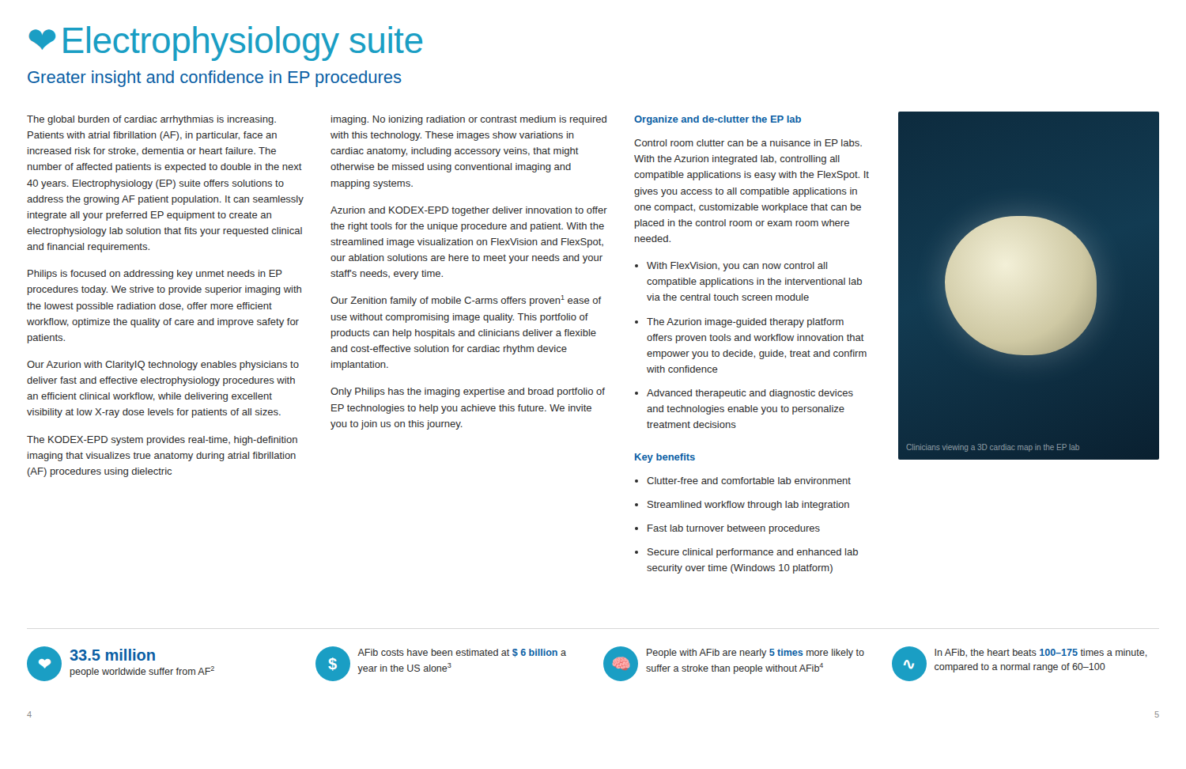❤Electrophysiology suite
Greater insight and confidence in EP procedures
The global burden of cardiac arrhythmias is increasing. Patients with atrial fibrillation (AF), in particular, face an increased risk for stroke, dementia or heart failure. The number of affected patients is expected to double in the next 40 years. Electrophysiology (EP) suite offers solutions to address the growing AF patient population. It can seamlessly integrate all your preferred EP equipment to create an electrophysiology lab solution that fits your requested clinical and financial requirements.
Philips is focused on addressing key unmet needs in EP procedures today. We strive to provide superior imaging with the lowest possible radiation dose, offer more efficient workflow, optimize the quality of care and improve safety for patients.
Our Azurion with ClarityIQ technology enables physicians to deliver fast and effective electrophysiology procedures with an efficient clinical workflow, while delivering excellent visibility at low X-ray dose levels for patients of all sizes.
The KODEX-EPD system provides real-time, high-definition imaging that visualizes true anatomy during atrial fibrillation (AF) procedures using dielectric
imaging. No ionizing radiation or contrast medium is required with this technology. These images show variations in cardiac anatomy, including accessory veins, that might otherwise be missed using conventional imaging and mapping systems.
Azurion and KODEX-EPD together deliver innovation to offer the right tools for the unique procedure and patient. With the streamlined image visualization on FlexVision and FlexSpot, our ablation solutions are here to meet your needs and your staff's needs, every time.
Our Zenition family of mobile C-arms offers proven1 ease of use without compromising image quality. This portfolio of products can help hospitals and clinicians deliver a flexible and cost-effective solution for cardiac rhythm device implantation.
Only Philips has the imaging expertise and broad portfolio of EP technologies to help you achieve this future. We invite you to join us on this journey.
Organize and de-clutter the EP lab
Control room clutter can be a nuisance in EP labs. With the Azurion integrated lab, controlling all compatible applications is easy with the FlexSpot. It gives you access to all compatible applications in one compact, customizable workplace that can be placed in the control room or exam room where needed.
With FlexVision, you can now control all compatible applications in the interventional lab via the central touch screen module
The Azurion image-guided therapy platform offers proven tools and workflow innovation that empower you to decide, guide, treat and confirm with confidence
Advanced therapeutic and diagnostic devices and technologies enable you to personalize treatment decisions
Key benefits
Clutter-free and comfortable lab environment
Streamlined workflow through lab integration
Fast lab turnover between procedures
Secure clinical performance and enhanced lab security over time (Windows 10 platform)
Clinicians viewing a 3D cardiac map in the EP lab
❤
33.5 million people worldwide suffer from AF2
$
AFib costs have been estimated at $ 6 billion a year in the US alone3
🧠
People with AFib are nearly 5 times more likely to suffer a stroke than people without AFib4
∿
In AFib, the heart beats 100–175 times a minute, compared to a normal range of 60–100
4 5